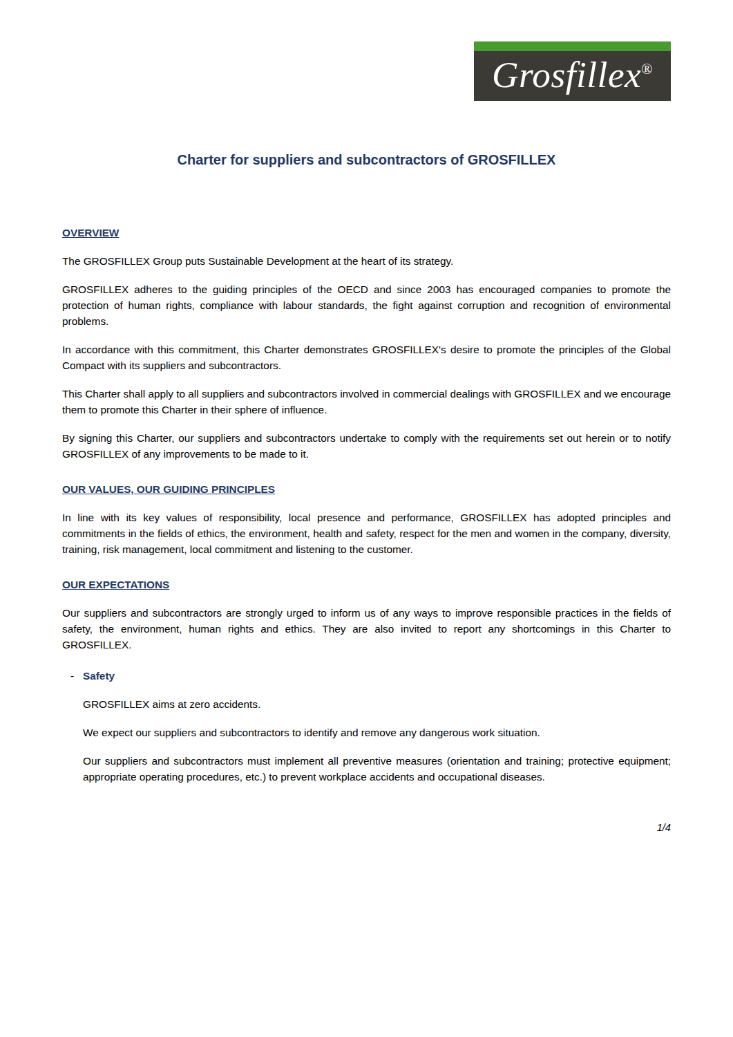Grosfillex®
Charter for suppliers and subcontractors of GROSFILLEX
OVERVIEW
The GROSFILLEX Group puts Sustainable Development at the heart of its strategy.
GROSFILLEX adheres to the guiding principles of the OECD and since 2003 has encouraged companies to promote the protection of human rights, compliance with labour standards, the fight against corruption and recognition of environmental problems.
In accordance with this commitment, this Charter demonstrates GROSFILLEX's desire to promote the principles of the Global Compact with its suppliers and subcontractors.
This Charter shall apply to all suppliers and subcontractors involved in commercial dealings with GROSFILLEX and we encourage them to promote this Charter in their sphere of influence.
By signing this Charter, our suppliers and subcontractors undertake to comply with the requirements set out herein or to notify GROSFILLEX of any improvements to be made to it.
OUR VALUES, OUR GUIDING PRINCIPLES
In line with its key values of responsibility, local presence and performance, GROSFILLEX has adopted principles and commitments in the fields of ethics, the environment, health and safety, respect for the men and women in the company, diversity, training, risk management, local commitment and listening to the customer.
OUR EXPECTATIONS
Our suppliers and subcontractors are strongly urged to inform us of any ways to improve responsible practices in the fields of safety, the environment, human rights and ethics. They are also invited to report any shortcomings in this Charter to GROSFILLEX.
Safety
GROSFILLEX aims at zero accidents.
We expect our suppliers and subcontractors to identify and remove any dangerous work situation.
Our suppliers and subcontractors must implement all preventive measures (orientation and training; protective equipment; appropriate operating procedures, etc.) to prevent workplace accidents and occupational diseases.
1/4